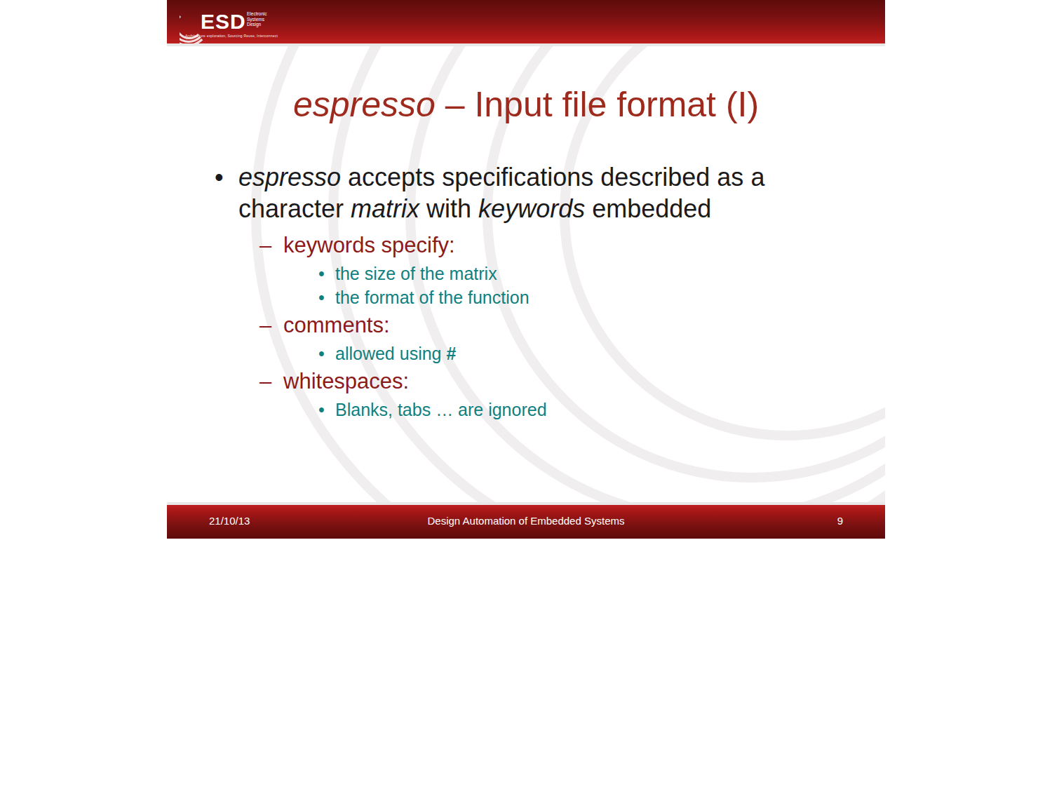ESD
Electronic
Systems
Design
Architecture exploration, Sourcing Reuse, Interconnect
espresso – Input file format (I)
espresso accepts specifications described as a character matrix with keywords embedded
keywords specify:
the size of the matrix
the format of the function
comments:
allowed using #
whitespaces:
Blanks, tabs … are ignored
21/10/13
Design Automation of Embedded Systems
9